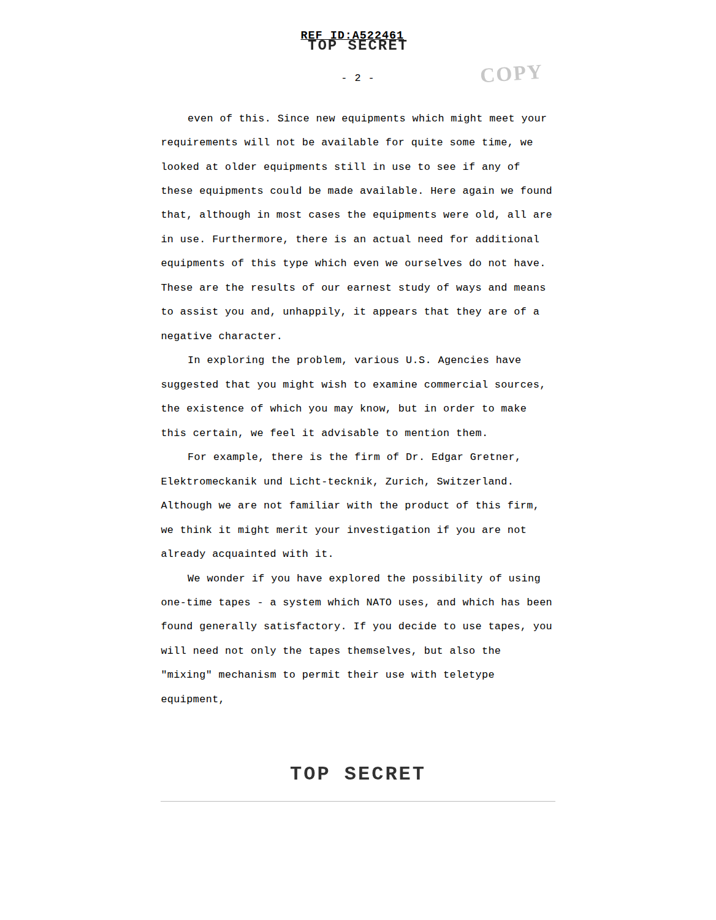REF ID:A522461 TOP SECRET COPY
- 2 -
even of this. Since new equipments which might meet your requirements will not be available for quite some time, we looked at older equipments still in use to see if any of these equipments could be made available. Here again we found that, although in most cases the equipments were old, all are in use. Furthermore, there is an actual need for additional equipments of this type which even we ourselves do not have. These are the results of our earnest study of ways and means to assist you and, unhappily, it appears that they are of a negative character.
In exploring the problem, various U.S. Agencies have suggested that you might wish to examine commercial sources, the existence of which you may know, but in order to make this certain, we feel it advisable to mention them.
For example, there is the firm of Dr. Edgar Gretner, Elektromeckanik und Licht-tecknik, Zurich, Switzerland. Although we are not familiar with the product of this firm, we think it might merit your investigation if you are not already acquainted with it.
We wonder if you have explored the possibility of using one-time tapes - a system which NATO uses, and which has been found generally satisfactory. If you decide to use tapes, you will need not only the tapes themselves, but also the "mixing" mechanism to permit their use with teletype equipment,
TOP SECRET